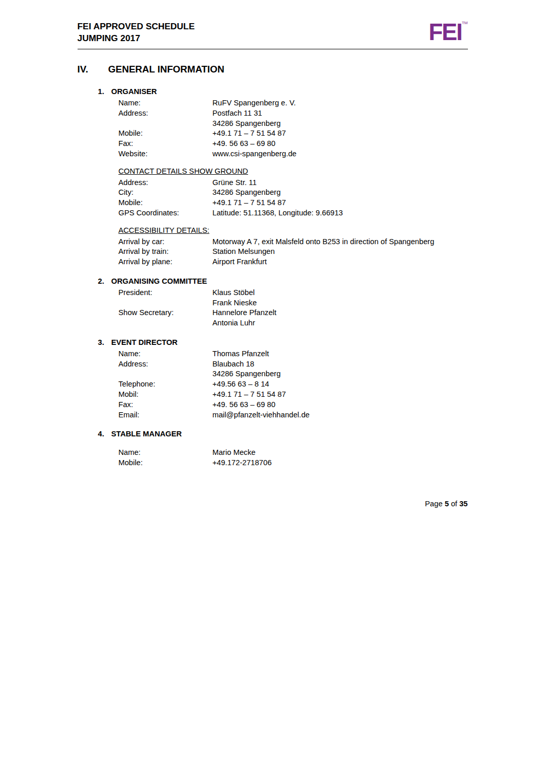FEI APPROVED SCHEDULE
JUMPING 2017
FEI TM
IV. GENERAL INFORMATION
1. ORGANISER
| Name: | RuFV Spangenberg e. V. |
| Address: | Postfach 11 31 |
| | 34286 Spangenberg |
| Mobile: | +49.1 71 – 7 51 54 87 |
| Fax: | +49. 56 63 – 69 80 |
| Website: | www.csi-spangenberg.de |
CONTACT DETAILS SHOW GROUND
| Address: | Grüne Str. 11 |
| City: | 34286 Spangenberg |
| Mobile: | +49.1 71 – 7 51 54 87 |
| GPS Coordinates: | Latitude: 51.11368, Longitude: 9.66913 |
ACCESSIBILITY DETAILS:
| Arrival by car: | Motorway A 7, exit Malsfeld onto B253 in direction of Spangenberg |
| Arrival by train: | Station Melsungen |
| Arrival by plane: | Airport Frankfurt |
2. ORGANISING COMMITTEE
| President: | Klaus Stöbel |
| | Frank Nieske |
| Show Secretary: | Hannelore Pfanzelt |
| | Antonia Luhr |
3. EVENT DIRECTOR
| Name: | Thomas Pfanzelt |
| Address: | Blaubach 18 |
| | 34286 Spangenberg |
| Telephone: | +49.56 63 – 8 14 |
| Mobil: | +49.1 71 – 7 51 54 87 |
| Fax: | +49. 56 63 – 69 80 |
| Email: | mail@pfanzelt-viehhandel.de |
4. STABLE MANAGER
| Name: | Mario Mecke |
| Mobile: | +49.172-2718706 |
Page 5 of 35